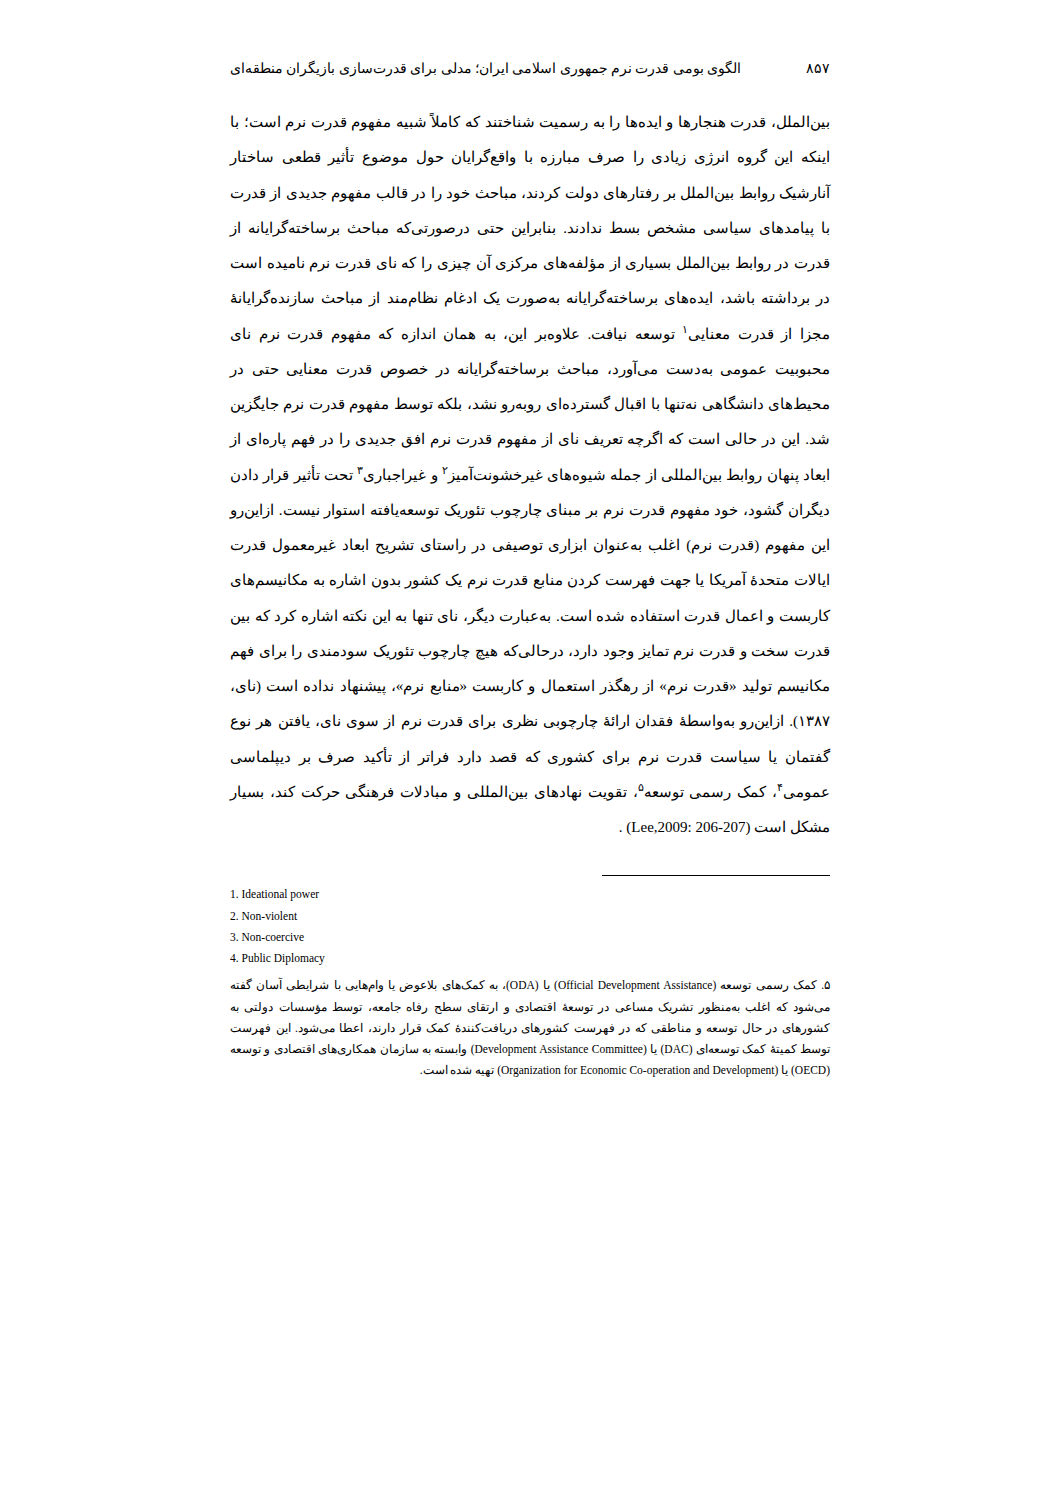۸۵۷ الگوی بومی قدرت نرم جمهوری اسلامی ایران؛ مدلی برای قدرت‌سازی بازیگران منطقه‌ای
بین‌الملل، قدرت هنجارها و ایده‌ها را به رسمیت شناختند که کاملاً شبیه مفهوم قدرت نرم است؛ با اینکه این گروه انرژی زیادی را صرف مبارزه با واقع‌گرایان حول موضوع تأثیر قطعی ساختار آنارشیک روابط بین‌الملل بر رفتارهای دولت کردند، مباحث خود را در قالب مفهوم جدیدی از قدرت با پیامدهای سیاسی مشخص بسط ندادند. بنابراین حتی درصورتی‌که مباحث برساخته‌گرایانه از قدرت در روابط بین‌الملل بسیاری از مؤلفه‌های مرکزی آن چیزی را که نای قدرت نرم نامیده است در برداشته باشد، ایده‌های برساخته‌گرایانه به‌صورت یک ادغام نظام‌مند از مباحث سازنده‌گرایانهٔ مجزا از قدرت معنایی۱ توسعه نیافت. علاوه‌بر این، به همان اندازه که مفهوم قدرت نرم نای محبوبیت عمومی به‌دست می‌آورد، مباحث برساخته‌گرایانه در خصوص قدرت معنایی حتی در محیط‌های دانشگاهی نه‌تنها با اقبال گسترده‌ای روبه‌رو نشد، بلکه توسط مفهوم قدرت نرم جایگزین شد. این در حالی است که اگرچه تعریف نای از مفهوم قدرت نرم افق جدیدی را در فهم پاره‌ای از ابعاد پنهان روابط بین‌المللی از جمله شیوه‌های غیرخشونت‌آمیز۲ و غیراجباری۳ تحت تأثیر قرار دادن دیگران گشود، خود مفهوم قدرت نرم بر مبنای چارچوب تئوریک توسعه‌یافته استوار نیست. ازاین‌رو این مفهوم (قدرت نرم) اغلب به‌عنوان ابزاری توصیفی در راستای تشریح ابعاد غیرمعمول قدرت ایالات متحدهٔ آمریکا یا جهت فهرست کردن منابع قدرت نرم یک کشور بدون اشاره به مکانیسم‌های کاربست و اعمال قدرت استفاده شده است. به‌عبارت دیگر، نای تنها به این نکته اشاره کرد که بین قدرت سخت و قدرت نرم تمایز وجود دارد، درحالی‌که هیچ چارچوب تئوریک سودمندی را برای فهم مکانیسم تولید «قدرت نرم» از رهگذر استعمال و کاربست «منابع نرم»، پیشنهاد نداده است (نای، ۱۳۸۷). ازاین‌رو به‌واسطهٔ فقدان ارائهٔ چارچوبی نظری برای قدرت نرم از سوی نای، یافتن هر نوع گفتمان یا سیاست قدرت نرم برای کشوری که قصد دارد فراتر از تأکید صرف بر دیپلماسی عمومی۴، کمک رسمی توسعه۵، تقویت نهادهای بین‌المللی و مبادلات فرهنگی حرکت کند، بسیار مشکل است (Lee,2009: 206-207) .
1. Ideational power
2. Non-violent
3. Non-coercive
4. Public Diplomacy
۵. کمک رسمی توسعه (Official Development Assistance) یا (ODA)، به کمک‌های بلاعوض یا وام‌هایی با شرایطی آسان گفته می‌شود که اغلب به‌منظور تشریک مساعی در توسعهٔ اقتصادی و ارتقای سطح رفاه جامعه، توسط مؤسسات دولتی به کشورهای در حال توسعه و مناطقی که در فهرست کشورهای دریافت‌کنندهٔ کمک قرار دارند، اعطا می‌شود. این فهرست توسط کمیتهٔ کمک توسعه‌ای (DAC) یا (Development Assistance Committee) وابسته به سازمان همکاری‌های اقتصادی و توسعه (OECD) یا (Organization for Economic Co-operation and Development) تهیه شده است.